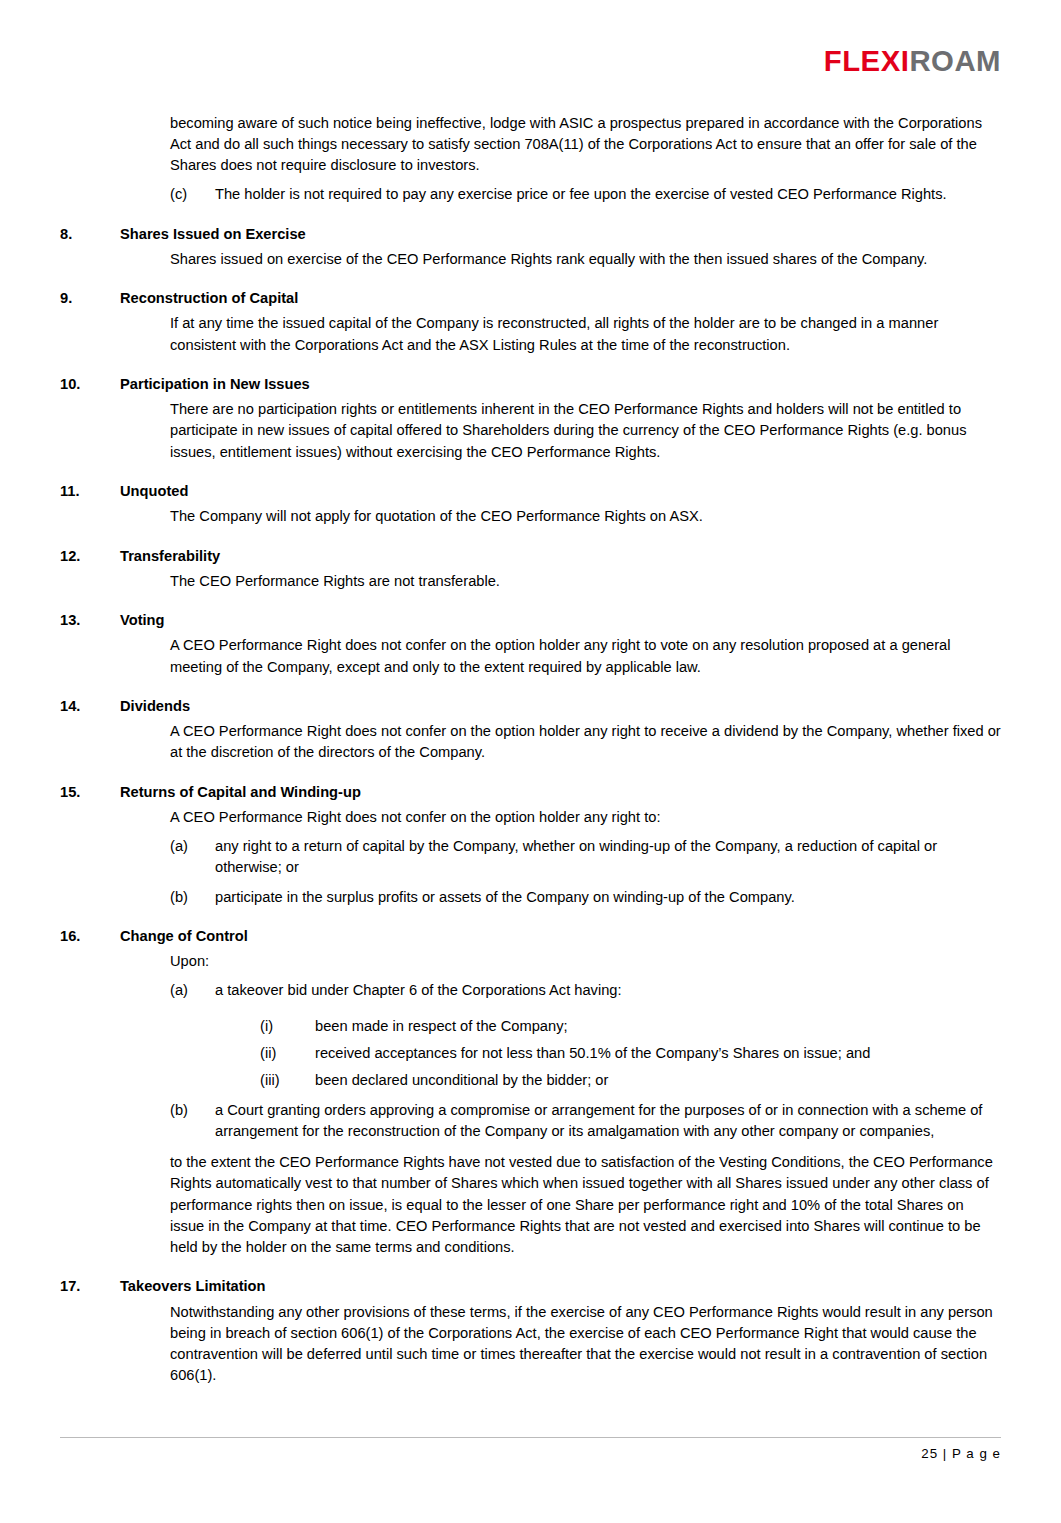FLEXI ROAM
becoming aware of such notice being ineffective, lodge with ASIC a prospectus prepared in accordance with the Corporations Act and do all such things necessary to satisfy section 708A(11) of the Corporations Act to ensure that an offer for sale of the Shares does not require disclosure to investors.
(c)
The holder is not required to pay any exercise price or fee upon the exercise of vested CEO Performance Rights.
8.
Shares Issued on Exercise
Shares issued on exercise of the CEO Performance Rights rank equally with the then issued shares of the Company.
9.
Reconstruction of Capital
If at any time the issued capital of the Company is reconstructed, all rights of the holder are to be changed in a manner consistent with the Corporations Act and the ASX Listing Rules at the time of the reconstruction.
10.
Participation in New Issues
There are no participation rights or entitlements inherent in the CEO Performance Rights and holders will not be entitled to participate in new issues of capital offered to Shareholders during the currency of the CEO Performance Rights (e.g. bonus issues, entitlement issues) without exercising the CEO Performance Rights.
11.
Unquoted
The Company will not apply for quotation of the CEO Performance Rights on ASX.
12.
Transferability
The CEO Performance Rights are not transferable.
13.
Voting
A CEO Performance Right does not confer on the option holder any right to vote on any resolution proposed at a general meeting of the Company, except and only to the extent required by applicable law.
14.
Dividends
A CEO Performance Right does not confer on the option holder any right to receive a dividend by the Company, whether fixed or at the discretion of the directors of the Company.
15.
Returns of Capital and Winding-up
A CEO Performance Right does not confer on the option holder any right to:
(a)
any right to a return of capital by the Company, whether on winding-up of the Company, a reduction of capital or otherwise; or
(b)
participate in the surplus profits or assets of the Company on winding-up of the Company.
16.
Change of Control
Upon:
(a)
a takeover bid under Chapter 6 of the Corporations Act having:
(i)
been made in respect of the Company;
(ii)
received acceptances for not less than 50.1% of the Company’s Shares on issue; and
(iii)
been declared unconditional by the bidder; or
(b)
a Court granting orders approving a compromise or arrangement for the purposes of or in connection with a scheme of arrangement for the reconstruction of the Company or its amalgamation with any other company or companies,
to the extent the CEO Performance Rights have not vested due to satisfaction of the Vesting Conditions, the CEO Performance Rights automatically vest to that number of Shares which when issued together with all Shares issued under any other class of performance rights then on issue, is equal to the lesser of one Share per performance right and 10% of the total Shares on issue in the Company at that time. CEO Performance Rights that are not vested and exercised into Shares will continue to be held by the holder on the same terms and conditions.
17.
Takeovers Limitation
Notwithstanding any other provisions of these terms, if the exercise of any CEO Performance Rights would result in any person being in breach of section 606(1) of the Corporations Act, the exercise of each CEO Performance Right that would cause the contravention will be deferred until such time or times thereafter that the exercise would not result in a contravention of section 606(1).
25 | P a g e